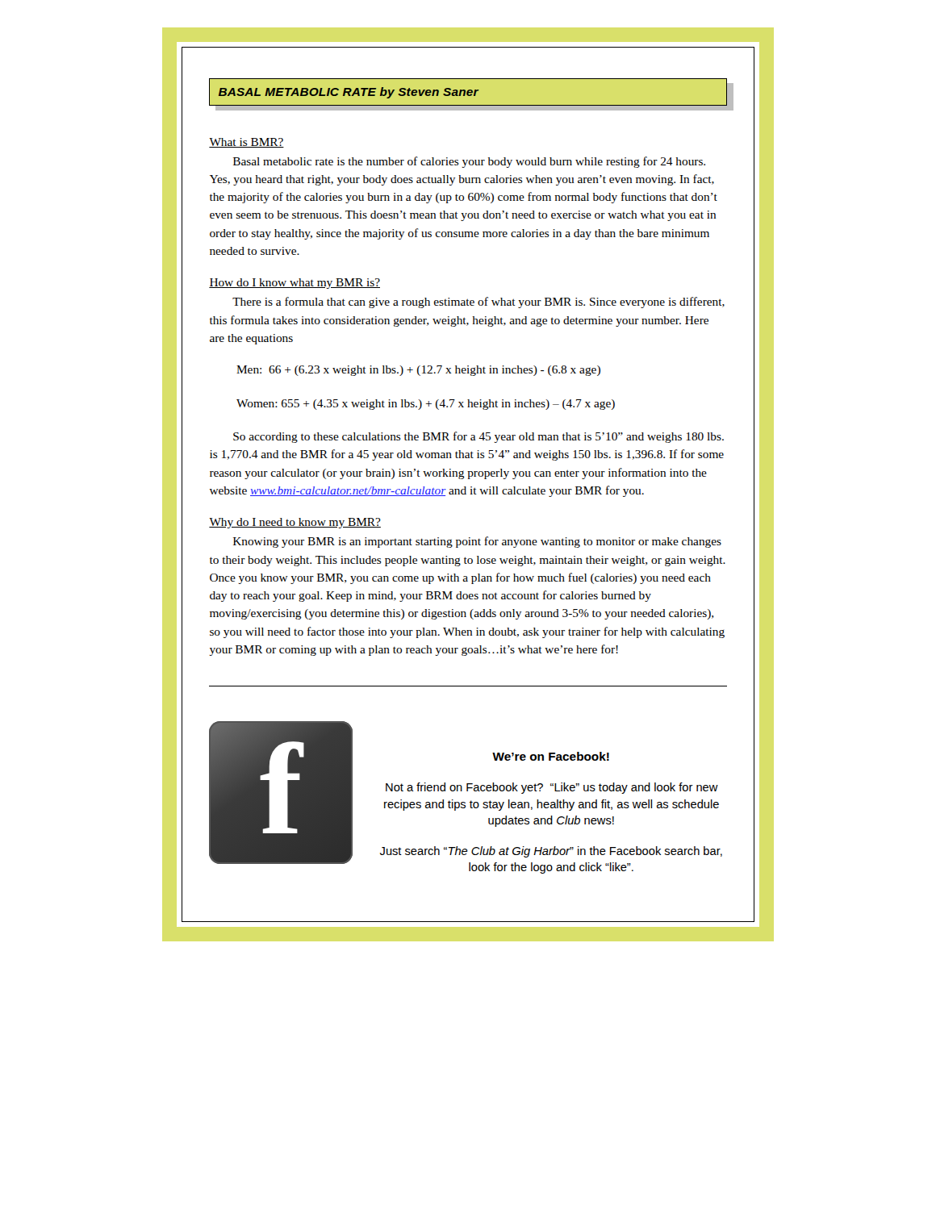BASAL METABOLIC RATE by Steven Saner
What is BMR?
Basal metabolic rate is the number of calories your body would burn while resting for 24 hours. Yes, you heard that right, your body does actually burn calories when you aren’t even moving. In fact, the majority of the calories you burn in a day (up to 60%) come from normal body functions that don’t even seem to be strenuous. This doesn’t mean that you don’t need to exercise or watch what you eat in order to stay healthy, since the majority of us consume more calories in a day than the bare minimum needed to survive.
How do I know what my BMR is?
There is a formula that can give a rough estimate of what your BMR is. Since everyone is different, this formula takes into consideration gender, weight, height, and age to determine your number. Here are the equations
Men: 66 + (6.23 x weight in lbs.) + (12.7 x height in inches) - (6.8 x age)
Women: 655 + (4.35 x weight in lbs.) + (4.7 x height in inches) – (4.7 x age)
So according to these calculations the BMR for a 45 year old man that is 5’10” and weighs 180 lbs. is 1,770.4 and the BMR for a 45 year old woman that is 5’4” and weighs 150 lbs. is 1,396.8. If for some reason your calculator (or your brain) isn’t working properly you can enter your information into the website www.bmi-calculator.net/bmr-calculator and it will calculate your BMR for you.
Why do I need to know my BMR?
Knowing your BMR is an important starting point for anyone wanting to monitor or make changes to their body weight. This includes people wanting to lose weight, maintain their weight, or gain weight. Once you know your BMR, you can come up with a plan for how much fuel (calories) you need each day to reach your goal. Keep in mind, your BRM does not account for calories burned by moving/exercising (you determine this) or digestion (adds only around 3-5% to your needed calories), so you will need to factor those into your plan. When in doubt, ask your trainer for help with calculating your BMR or coming up with a plan to reach your goals…it’s what we’re here for!
We’re on Facebook!
Not a friend on Facebook yet? “Like” us today and look for new recipes and tips to stay lean, healthy and fit, as well as schedule updates and Club news!
Just search “The Club at Gig Harbor” in the Facebook search bar, look for the logo and click “like”.